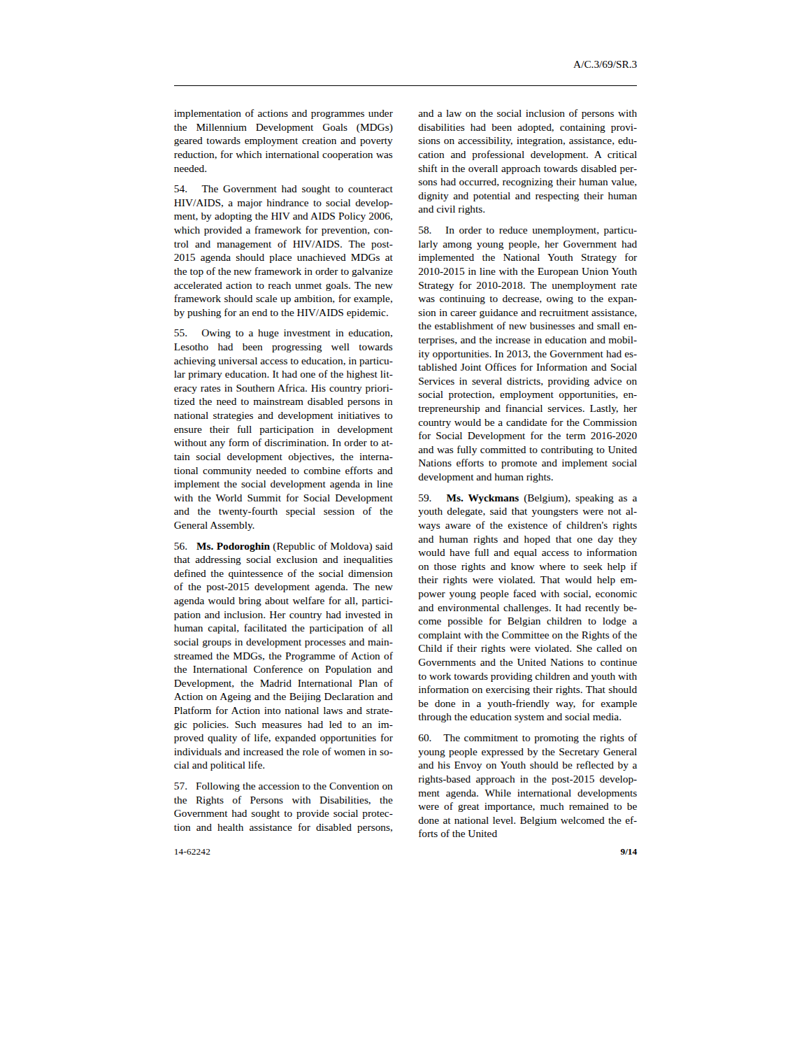A/C.3/69/SR.3
implementation of actions and programmes under the Millennium Development Goals (MDGs) geared towards employment creation and poverty reduction, for which international cooperation was needed.
54. The Government had sought to counteract HIV/AIDS, a major hindrance to social development, by adopting the HIV and AIDS Policy 2006, which provided a framework for prevention, control and management of HIV/AIDS. The post-2015 agenda should place unachieved MDGs at the top of the new framework in order to galvanize accelerated action to reach unmet goals. The new framework should scale up ambition, for example, by pushing for an end to the HIV/AIDS epidemic.
55. Owing to a huge investment in education, Lesotho had been progressing well towards achieving universal access to education, in particular primary education. It had one of the highest literacy rates in Southern Africa. His country prioritized the need to mainstream disabled persons in national strategies and development initiatives to ensure their full participation in development without any form of discrimination. In order to attain social development objectives, the international community needed to combine efforts and implement the social development agenda in line with the World Summit for Social Development and the twenty-fourth special session of the General Assembly.
56. Ms. Podoroghin (Republic of Moldova) said that addressing social exclusion and inequalities defined the quintessence of the social dimension of the post-2015 development agenda. The new agenda would bring about welfare for all, participation and inclusion. Her country had invested in human capital, facilitated the participation of all social groups in development processes and mainstreamed the MDGs, the Programme of Action of the International Conference on Population and Development, the Madrid International Plan of Action on Ageing and the Beijing Declaration and Platform for Action into national laws and strategic policies. Such measures had led to an improved quality of life, expanded opportunities for individuals and increased the role of women in social and political life.
57. Following the accession to the Convention on the Rights of Persons with Disabilities, the Government had sought to provide social protection and health assistance for disabled persons, and a law on the social inclusion of persons with disabilities had been adopted, containing provisions on accessibility, integration, assistance, education and professional development. A critical shift in the overall approach towards disabled persons had occurred, recognizing their human value, dignity and potential and respecting their human and civil rights.
58. In order to reduce unemployment, particularly among young people, her Government had implemented the National Youth Strategy for 2010-2015 in line with the European Union Youth Strategy for 2010-2018. The unemployment rate was continuing to decrease, owing to the expansion in career guidance and recruitment assistance, the establishment of new businesses and small enterprises, and the increase in education and mobility opportunities. In 2013, the Government had established Joint Offices for Information and Social Services in several districts, providing advice on social protection, employment opportunities, entrepreneurship and financial services. Lastly, her country would be a candidate for the Commission for Social Development for the term 2016-2020 and was fully committed to contributing to United Nations efforts to promote and implement social development and human rights.
59. Ms. Wyckmans (Belgium), speaking as a youth delegate, said that youngsters were not always aware of the existence of children's rights and human rights and hoped that one day they would have full and equal access to information on those rights and know where to seek help if their rights were violated. That would help empower young people faced with social, economic and environmental challenges. It had recently become possible for Belgian children to lodge a complaint with the Committee on the Rights of the Child if their rights were violated. She called on Governments and the United Nations to continue to work towards providing children and youth with information on exercising their rights. That should be done in a youth-friendly way, for example through the education system and social media.
60. The commitment to promoting the rights of young people expressed by the Secretary General and his Envoy on Youth should be reflected by a rights-based approach in the post-2015 development agenda. While international developments were of great importance, much remained to be done at national level. Belgium welcomed the efforts of the United
14-62242
9/14